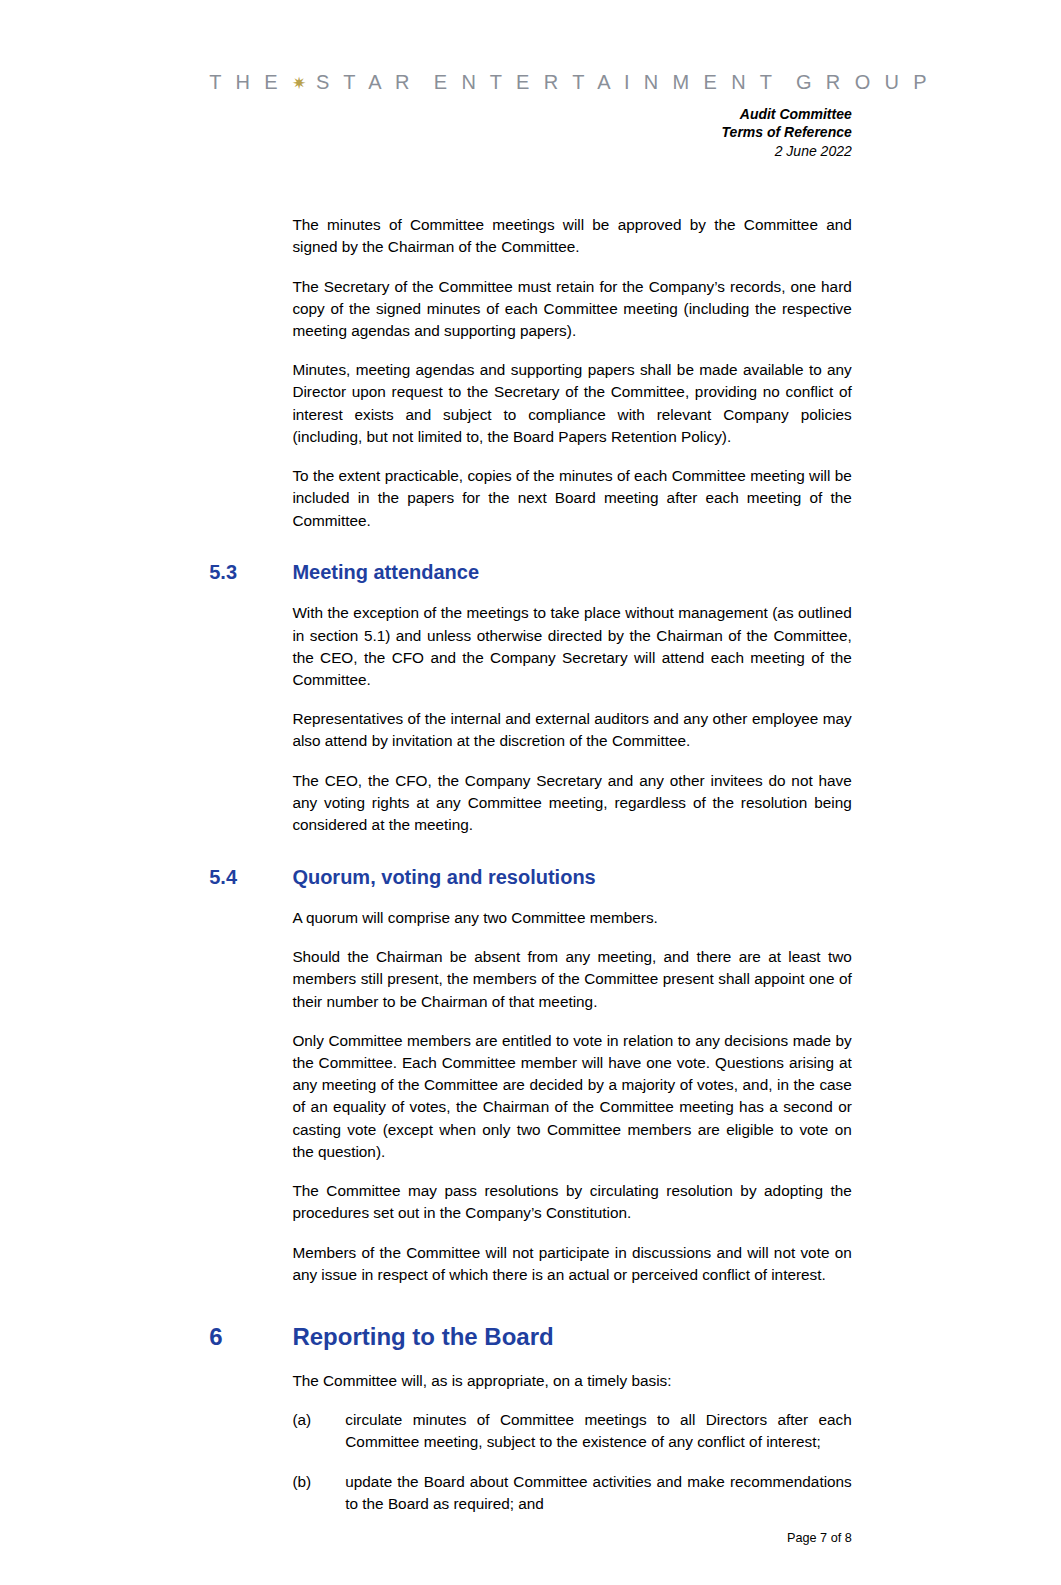T H E ✷ S T A R E N T E R T A I N M E N T G R O U P
Audit Committee
Terms of Reference
2 June 2022
The minutes of Committee meetings will be approved by the Committee and signed by the Chairman of the Committee.
The Secretary of the Committee must retain for the Company’s records, one hard copy of the signed minutes of each Committee meeting (including the respective meeting agendas and supporting papers).
Minutes, meeting agendas and supporting papers shall be made available to any Director upon request to the Secretary of the Committee, providing no conflict of interest exists and subject to compliance with relevant Company policies (including, but not limited to, the Board Papers Retention Policy).
To the extent practicable, copies of the minutes of each Committee meeting will be included in the papers for the next Board meeting after each meeting of the Committee.
5.3 Meeting attendance
With the exception of the meetings to take place without management (as outlined in section 5.1) and unless otherwise directed by the Chairman of the Committee, the CEO, the CFO and the Company Secretary will attend each meeting of the Committee.
Representatives of the internal and external auditors and any other employee may also attend by invitation at the discretion of the Committee.
The CEO, the CFO, the Company Secretary and any other invitees do not have any voting rights at any Committee meeting, regardless of the resolution being considered at the meeting.
5.4 Quorum, voting and resolutions
A quorum will comprise any two Committee members.
Should the Chairman be absent from any meeting, and there are at least two members still present, the members of the Committee present shall appoint one of their number to be Chairman of that meeting.
Only Committee members are entitled to vote in relation to any decisions made by the Committee. Each Committee member will have one vote. Questions arising at any meeting of the Committee are decided by a majority of votes, and, in the case of an equality of votes, the Chairman of the Committee meeting has a second or casting vote (except when only two Committee members are eligible to vote on the question).
The Committee may pass resolutions by circulating resolution by adopting the procedures set out in the Company’s Constitution.
Members of the Committee will not participate in discussions and will not vote on any issue in respect of which there is an actual or perceived conflict of interest.
6 Reporting to the Board
The Committee will, as is appropriate, on a timely basis:
(a)
circulate minutes of Committee meetings to all Directors after each Committee meeting, subject to the existence of any conflict of interest;
(b)
update the Board about Committee activities and make recommendations to the Board as required; and
Page 7 of 8